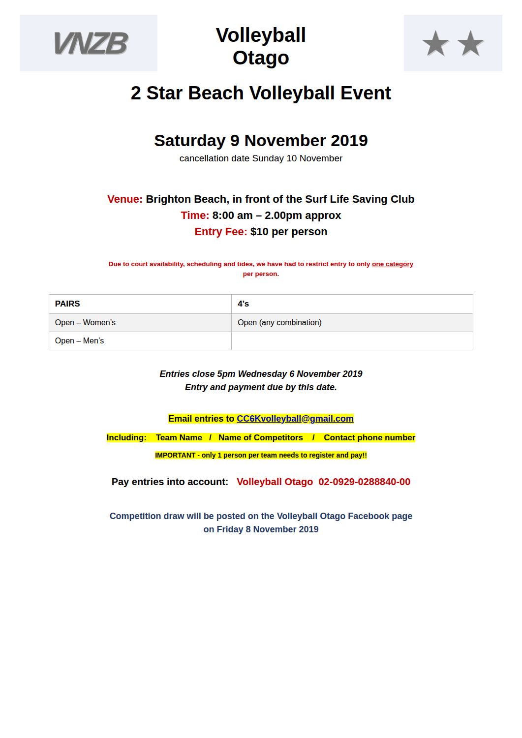VNZB
★★
Volleyball
Otago
2 Star Beach Volleyball Event
Saturday 9 November 2019
cancellation date Sunday 10 November
Venue: Brighton Beach, in front of the Surf Life Saving Club
Time: 8:00 am – 2.00pm approx
Entry Fee: $10 per person
Due to court availability, scheduling and tides, we have had to restrict entry to only one category
per person.
| PAIRS | 4’s |
| --- | --- |
| Open – Women’s | Open (any combination) |
| Open – Men’s | |
Entries close 5pm Wednesday 6 November 2019
Entry and payment due by this date.
Email entries to CC6Kvolleyball@gmail.com
Including: Team Name / Name of Competitors / Contact phone number
IMPORTANT - only 1 person per team needs to register and pay!!
Pay entries into account: Volleyball Otago 02-0929-0288840-00
Competition draw will be posted on the Volleyball Otago Facebook page
on Friday 8 November 2019